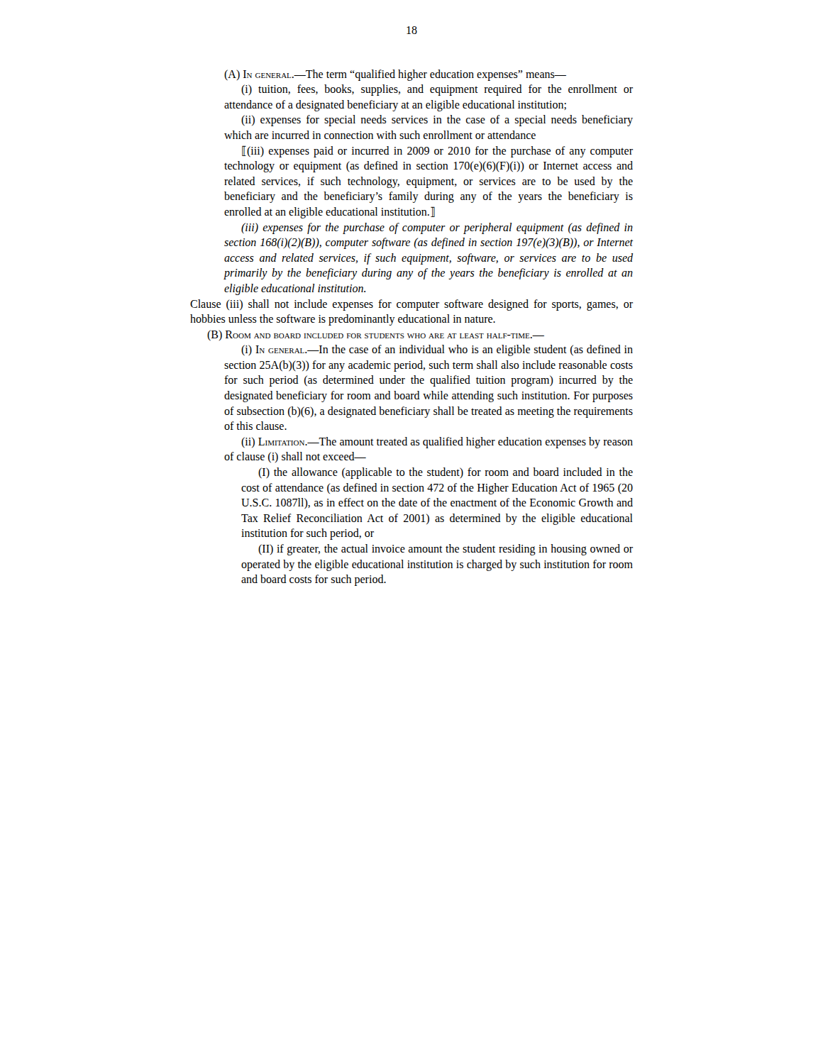18
(A) In general.—The term “qualified higher education expenses” means—
(i) tuition, fees, books, supplies, and equipment required for the enrollment or attendance of a designated beneficiary at an eligible educational institution;
(ii) expenses for special needs services in the case of a special needs beneficiary which are incurred in connection with such enrollment or attendance
⟦(iii) expenses paid or incurred in 2009 or 2010 for the purchase of any computer technology or equipment (as defined in section 170(e)(6)(F)(i)) or Internet access and related services, if such technology, equipment, or services are to be used by the beneficiary and the beneficiary’s family during any of the years the beneficiary is enrolled at an eligible educational institution.⟧
(iii) expenses for the purchase of computer or peripheral equipment (as defined in section 168(i)(2)(B)), computer software (as defined in section 197(e)(3)(B)), or Internet access and related services, if such equipment, software, or services are to be used primarily by the beneficiary during any of the years the beneficiary is enrolled at an eligible educational institution.
Clause (iii) shall not include expenses for computer software designed for sports, games, or hobbies unless the software is predominantly educational in nature.
(B) Room and board included for students who are at least half-time.—
(i) In general.—In the case of an individual who is an eligible student (as defined in section 25A(b)(3)) for any academic period, such term shall also include reasonable costs for such period (as determined under the qualified tuition program) incurred by the designated beneficiary for room and board while attending such institution. For purposes of subsection (b)(6), a designated beneficiary shall be treated as meeting the requirements of this clause.
(ii) Limitation.—The amount treated as qualified higher education expenses by reason of clause (i) shall not exceed—
(I) the allowance (applicable to the student) for room and board included in the cost of attendance (as defined in section 472 of the Higher Education Act of 1965 (20 U.S.C. 1087ll), as in effect on the date of the enactment of the Economic Growth and Tax Relief Reconciliation Act of 2001) as determined by the eligible educational institution for such period, or
(II) if greater, the actual invoice amount the student residing in housing owned or operated by the eligible educational institution is charged by such institution for room and board costs for such period.